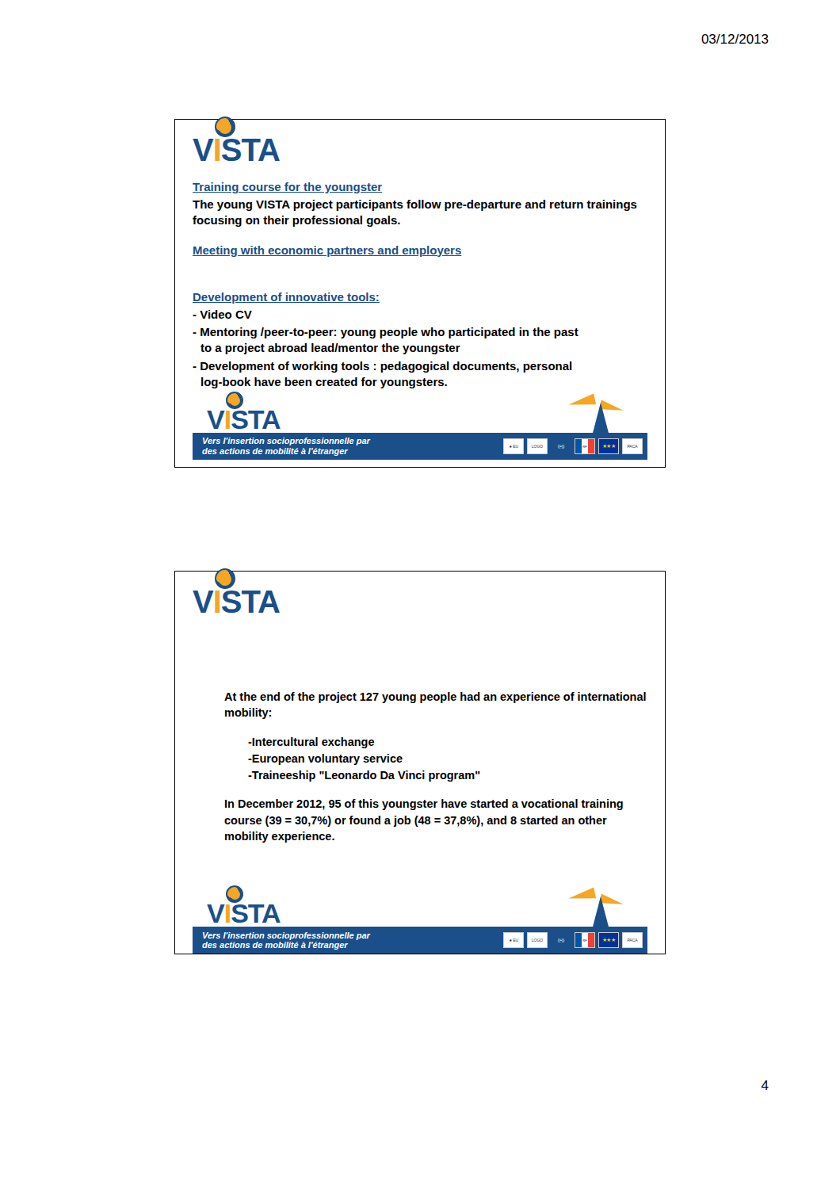03/12/2013
VISTA
Training course for the youngster
The young VISTA project participants follow pre-departure and return trainings focusing on their professional goals.
Meeting with economic partners and employers
Development of innovative tools:
- Video CV
- Mentoring /peer-to-peer: young people who participated in the past
to a project abroad lead/mentor the youngster
- Development of working tools : pedagogical documents, personal
log-book have been created for youngsters.
VISTA
Vers l'insertion socioprofessionnelle par
des actions de mobilité à l'étranger
★ EU
LOGO
((•))
RF
★★★
PACA
VISTA
At the end of the project 127 young people had an experience of international mobility:
-Intercultural exchange
-European voluntary service
-Traineeship "Leonardo Da Vinci program"
In December 2012, 95 of this youngster have started a vocational training course (39 = 30,7%) or found a job (48 = 37,8%), and 8 started an other mobility experience.
VISTA
omité_de_pilotage_2012
Vers l'insertion socioprofessionnelle par
des actions de mobilité à l'étranger
★ EU
LOGO
((•))
RF
★★★
PACA
4